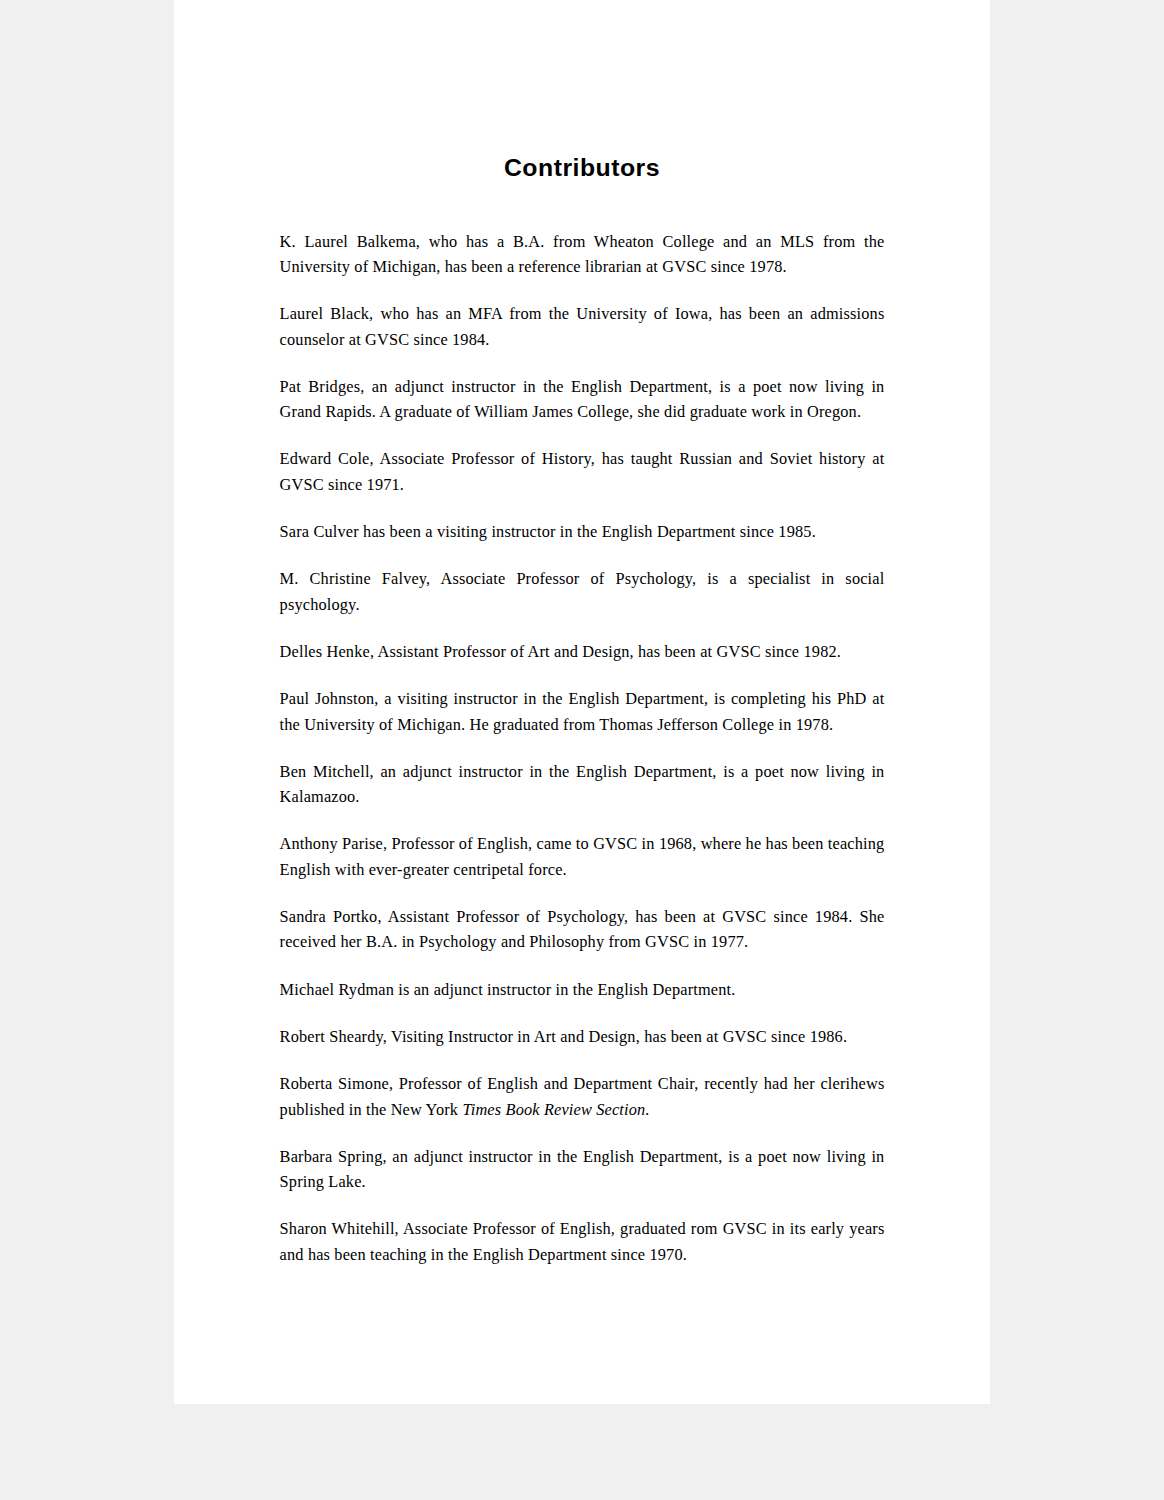Contributors
K. Laurel Balkema, who has a B.A. from Wheaton College and an MLS from the University of Michigan, has been a reference librarian at GVSC since 1978.
Laurel Black, who has an MFA from the University of Iowa, has been an admissions counselor at GVSC since 1984.
Pat Bridges, an adjunct instructor in the English Department, is a poet now living in Grand Rapids. A graduate of William James College, she did graduate work in Oregon.
Edward Cole, Associate Professor of History, has taught Russian and Soviet history at GVSC since 1971.
Sara Culver has been a visiting instructor in the English Department since 1985.
M. Christine Falvey, Associate Professor of Psychology, is a specialist in social psychology.
Delles Henke, Assistant Professor of Art and Design, has been at GVSC since 1982.
Paul Johnston, a visiting instructor in the English Department, is completing his PhD at the University of Michigan. He graduated from Thomas Jefferson College in 1978.
Ben Mitchell, an adjunct instructor in the English Department, is a poet now living in Kalamazoo.
Anthony Parise, Professor of English, came to GVSC in 1968, where he has been teaching English with ever-greater centripetal force.
Sandra Portko, Assistant Professor of Psychology, has been at GVSC since 1984. She received her B.A. in Psychology and Philosophy from GVSC in 1977.
Michael Rydman is an adjunct instructor in the English Department.
Robert Sheardy, Visiting Instructor in Art and Design, has been at GVSC since 1986.
Roberta Simone, Professor of English and Department Chair, recently had her clerihews published in the New York Times Book Review Section.
Barbara Spring, an adjunct instructor in the English Department, is a poet now living in Spring Lake.
Sharon Whitehill, Associate Professor of English, graduated rom GVSC in its early years and has been teaching in the English Department since 1970.